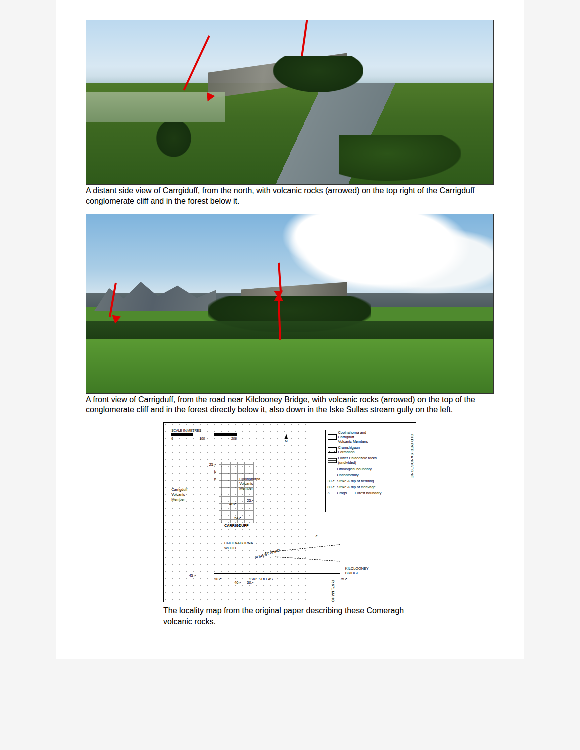A distant side view of Carrgiduff, from the north, with volcanic rocks (arrowed) on the top right of the Carrigduff conglomerate cliff and in the forest below it.
A front view of Carrigduff, from the road near Kilclooney Bridge, with volcanic rocks (arrowed) on the top of the conglomerate cliff and in the forest directly below it, also down in the Iske Sullas stream gully on the left.
SCALE IN METRES
0100200
N
OLD RED SANDSTONE
Coolnahorna and
Carrigduff
Volcanic Members
Crumshigaun
Formation
Lower Palaeozoic rocks
(undivided)
Lithological boundary
Unconformity
30↗Strike & dip of bedding
80↗Strike & dip of cleavage
○Crags ···· Forest boundary
Coolnahorna
Volcanic
Member
Carrigduff
Volcanic
Member
CARRIGDUFF
COOLNAHORNA
WOOD
FOREST ROAD
ISKE SULLAS
KILCLOONEY
BRIDGE
R 671 MAHON
25↗
b
b
48↗
25↗
54↗
45↗
30↗
40↗
30↗
↗
75↗
The locality map from the original paper describing these Comeragh volcanic rocks.